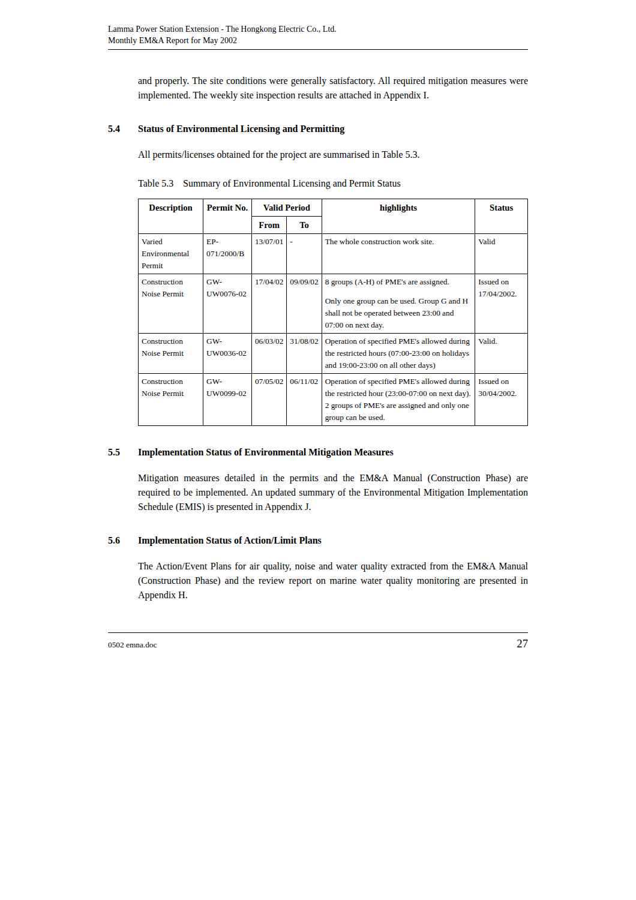Lamma Power Station Extension - The Hongkong Electric Co., Ltd.
Monthly EM&A Report for May 2002
and properly. The site conditions were generally satisfactory. All required mitigation measures were implemented. The weekly site inspection results are attached in Appendix I.
5.4 Status of Environmental Licensing and Permitting
All permits/licenses obtained for the project are summarised in Table 5.3.
Table 5.3 Summary of Environmental Licensing and Permit Status
| Description | Permit No. | Valid Period | highlights | Status |
| --- | --- | --- | --- | --- |
| From | To |
| Varied Environmental Permit | EP-071/2000/B | 13/07/01 | - | The whole construction work site. | Valid |
| Construction Noise Permit | GW-UW0076-02 | 17/04/02 | 09/09/02 | 8 groups (A-H) of PME's are assigned. Only one group can be used. Group G and H shall not be operated between 23:00 and 07:00 on next day. | Issued on 17/04/2002. |
| Construction Noise Permit | GW-UW0036-02 | 06/03/02 | 31/08/02 | Operation of specified PME's allowed during the restricted hours (07:00-23:00 on holidays and 19:00-23:00 on all other days) | Valid. |
| Construction Noise Permit | GW-UW0099-02 | 07/05/02 | 06/11/02 | Operation of specified PME's allowed during the restricted hour (23:00-07:00 on next day). 2 groups of PME's are assigned and only one group can be used. | Issued on 30/04/2002. |
5.5 Implementation Status of Environmental Mitigation Measures
Mitigation measures detailed in the permits and the EM&A Manual (Construction Phase) are required to be implemented. An updated summary of the Environmental Mitigation Implementation Schedule (EMIS) is presented in Appendix J.
5.6 Implementation Status of Action/Limit Plans
The Action/Event Plans for air quality, noise and water quality extracted from the EM&A Manual (Construction Phase) and the review report on marine water quality monitoring are presented in Appendix H.
0502 emna.doc 27